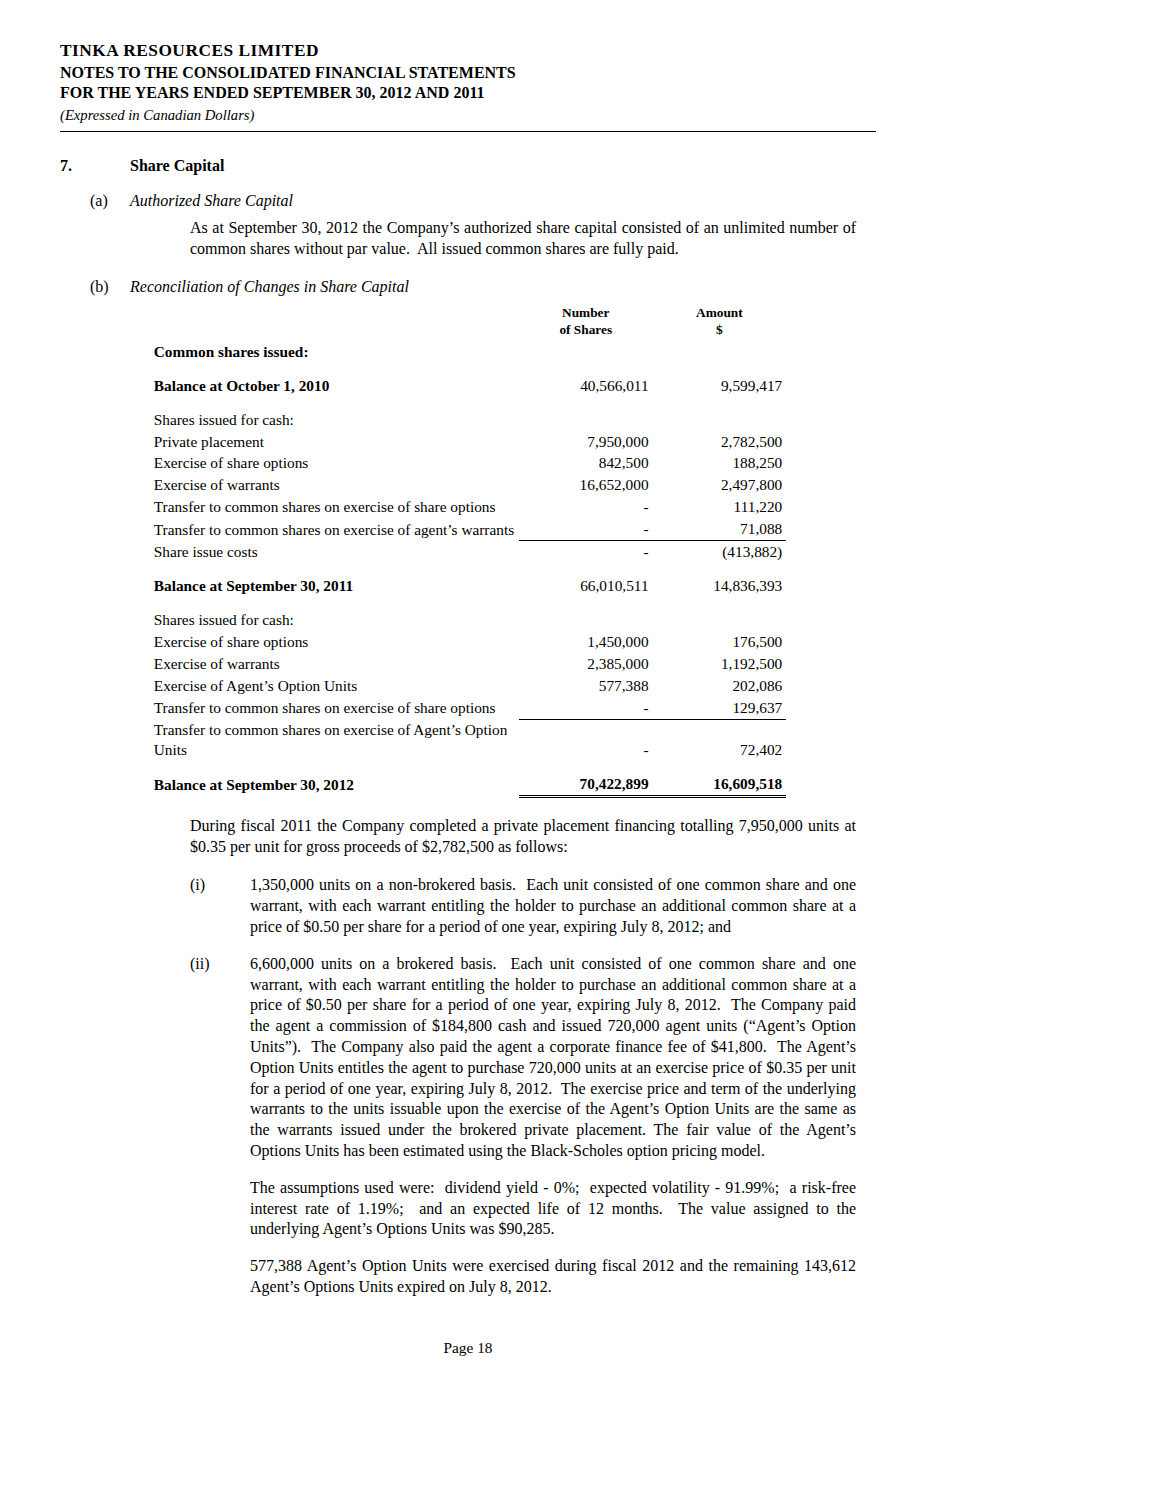TINKA RESOURCES LIMITED
NOTES TO THE CONSOLIDATED FINANCIAL STATEMENTS
FOR THE YEARS ENDED SEPTEMBER 30, 2012 AND 2011
(Expressed in Canadian Dollars)
7.
Share Capital
(a)
Authorized Share Capital
As at September 30, 2012 the Company’s authorized share capital consisted of an unlimited number of common shares without par value. All issued common shares are fully paid.
(b)
Reconciliation of Changes in Share Capital
| | Number of Shares | Amount $ |
| --- | --- | --- |
| Common shares issued: | | |
| Balance at October 1, 2010 | 40,566,011 | 9,599,417 |
| Shares issued for cash: | | |
| Private placement | 7,950,000 | 2,782,500 |
| Exercise of share options | 842,500 | 188,250 |
| Exercise of warrants | 16,652,000 | 2,497,800 |
| Transfer to common shares on exercise of share options | - | 111,220 |
| Transfer to common shares on exercise of agent’s warrants | - | 71,088 |
| Share issue costs | - | (413,882) |
| Balance at September 30, 2011 | 66,010,511 | 14,836,393 |
| Shares issued for cash: | | |
| Exercise of share options | 1,450,000 | 176,500 |
| Exercise of warrants | 2,385,000 | 1,192,500 |
| Exercise of Agent’s Option Units | 577,388 | 202,086 |
| Transfer to common shares on exercise of share options | - | 129,637 |
| Transfer to common shares on exercise of Agent’s Option Units | - | 72,402 |
| Balance at September 30, 2012 | 70,422,899 | 16,609,518 |
During fiscal 2011 the Company completed a private placement financing totalling 7,950,000 units at $0.35 per unit for gross proceeds of $2,782,500 as follows:
(i)
1,350,000 units on a non-brokered basis. Each unit consisted of one common share and one warrant, with each warrant entitling the holder to purchase an additional common share at a price of $0.50 per share for a period of one year, expiring July 8, 2012; and
(ii)
6,600,000 units on a brokered basis. Each unit consisted of one common share and one warrant, with each warrant entitling the holder to purchase an additional common share at a price of $0.50 per share for a period of one year, expiring July 8, 2012. The Company paid the agent a commission of $184,800 cash and issued 720,000 agent units (“Agent’s Option Units”). The Company also paid the agent a corporate finance fee of $41,800. The Agent’s Option Units entitles the agent to purchase 720,000 units at an exercise price of $0.35 per unit for a period of one year, expiring July 8, 2012. The exercise price and term of the underlying warrants to the units issuable upon the exercise of the Agent’s Option Units are the same as the warrants issued under the brokered private placement. The fair value of the Agent’s Options Units has been estimated using the Black-Scholes option pricing model.
The assumptions used were: dividend yield - 0%; expected volatility - 91.99%; a risk-free interest rate of 1.19%; and an expected life of 12 months. The value assigned to the underlying Agent’s Options Units was $90,285.
577,388 Agent’s Option Units were exercised during fiscal 2012 and the remaining 143,612 Agent’s Options Units expired on July 8, 2012.
Page 18